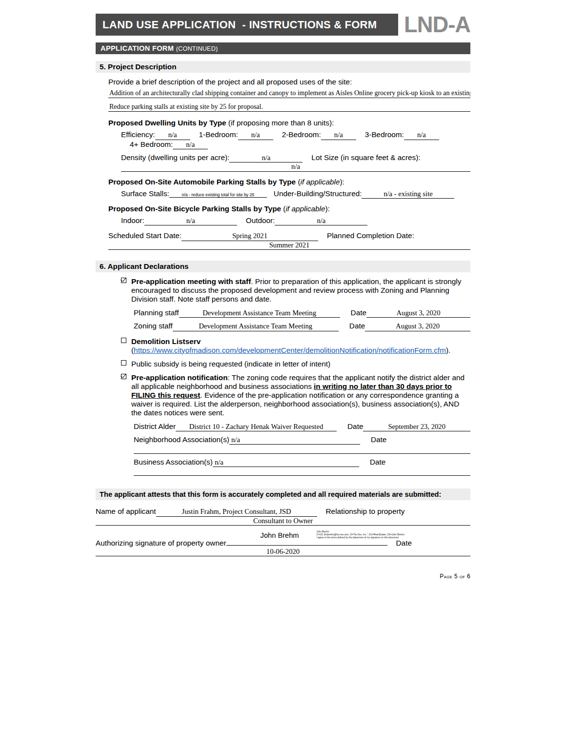LAND USE APPLICATION - INSTRUCTIONS & FORM
LND-A
APPLICATION FORM (CONTINUED)
5. Project Description
Provide a brief description of the project and all proposed uses of the site:
Addition of an architecturally clad shipping container and canopy to implement as Aisles Online grocery pick-up kiosk to an existing site.
Reduce parking stalls at existing site by 25 for proposal.
Proposed Dwelling Units by Type (if proposing more than 8 units):
Efficiency: n/a 1-Bedroom: n/a 2-Bedroom: n/a 3-Bedroom: n/a 4+ Bedroom: n/a
Density (dwelling units per acre): n/a Lot Size (in square feet & acres): n/a
Proposed On-Site Automobile Parking Stalls by Type (if applicable):
Surface Stalls: n/a - reduce existing total for site by 25 Under-Building/Structured: n/a - existing site
Proposed On-Site Bicycle Parking Stalls by Type (if applicable):
Indoor: n/a Outdoor: n/a
Scheduled Start Date: Spring 2021 Planned Completion Date: Summer 2021
6. Applicant Declarations
Pre-application meeting with staff. Prior to preparation of this application, the applicant is strongly encouraged to discuss the proposed development and review process with Zoning and Planning Division staff. Note staff persons and date.
Planning staff Development Assistance Team Meeting Date August 3, 2020
Zoning staff Development Assistance Team Meeting Date August 3, 2020
Demolition Listserv (https://www.cityofmadison.com/developmentCenter/demolitionNotification/notificationForm.cfm).
Public subsidy is being requested (indicate in letter of intent)
Pre-application notification: The zoning code requires that the applicant notify the district alder and all applicable neighborhood and business associations in writing no later than 30 days prior to FILING this request. Evidence of the pre-application notification or any correspondence granting a waiver is required. List the alderperson, neighborhood association(s), business association(s), AND the dates notices were sent.
District Alder District 10 - Zachary Henak Waiver Requested Date September 23, 2020
Neighborhood Association(s) n/a Date
Business Association(s) n/a Date
The applicant attests that this form is accurately completed and all required materials are submitted:
Name of applicant Justin Frahm, Project Consultant, JSD Relationship to property Consultant to Owner
Authorizing signature of property owner John Brehm John Brehm
C=US, E=jbrehm@hy-vee.com, O="Hy-Vee, Inc.", OU=Real Estate, CN=John Brehm
I agree to the terms defined by the placement of my signature on this document Date 10-06-2020
Page 5 of 6